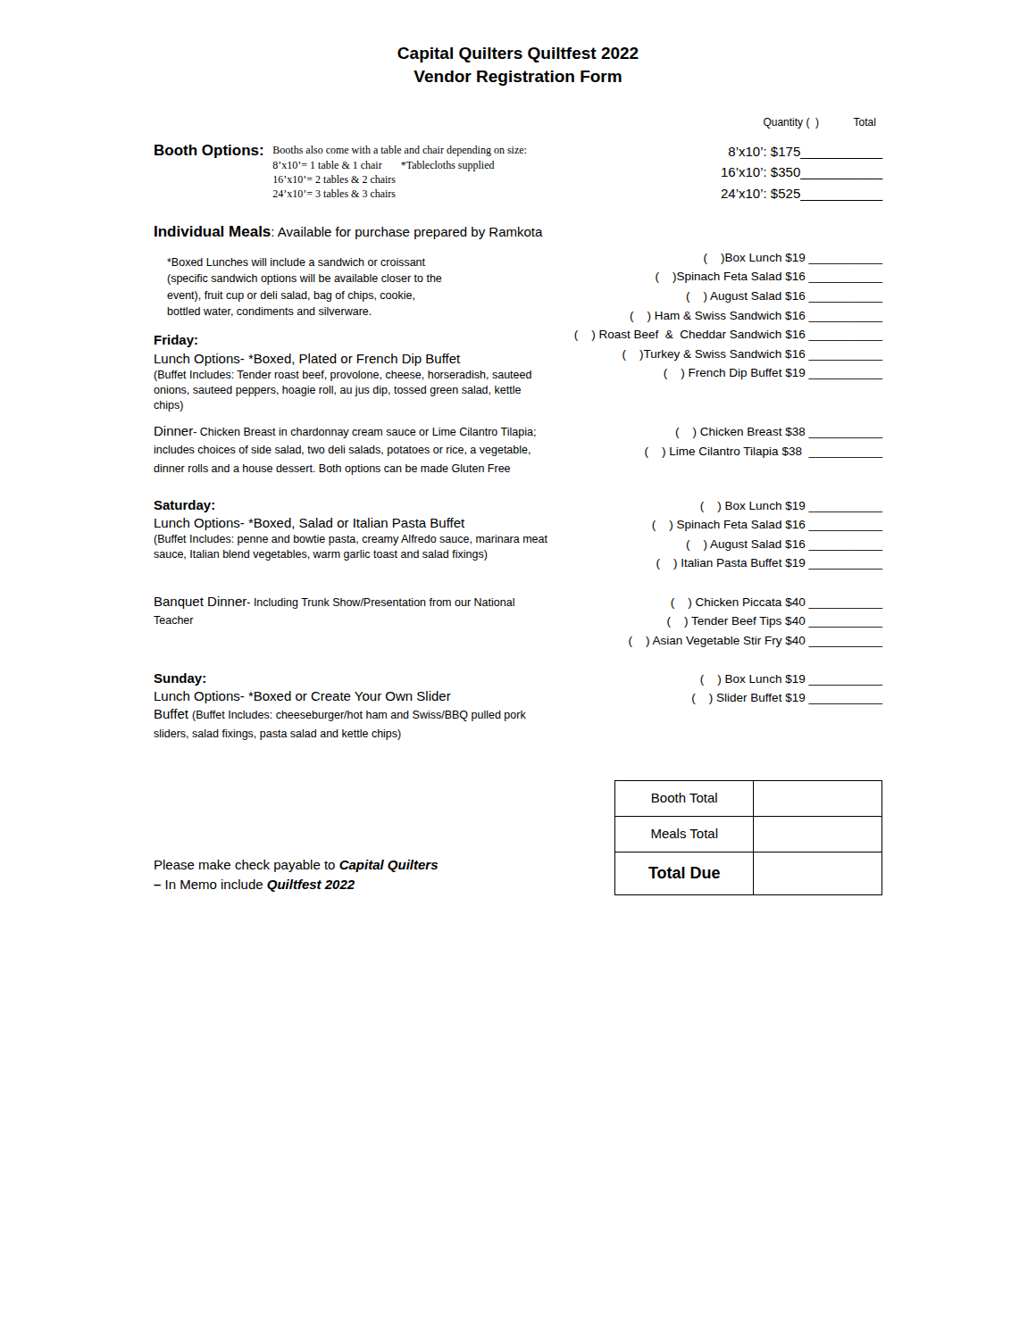Capital Quilters Quiltfest 2022
Vendor Registration Form
Quantity ( ) Total
Booth Options:
Booths also come with a table and chair depending on size:
8’x10’= 1 table & 1 chair *Tablecloths supplied
16’x10’= 2 tables & 2 chairs
24’x10’= 3 tables & 3 chairs
8’x10’: $175___________
16’x10’: $350___________
24’x10’: $525___________
Individual Meals: Available for purchase prepared by Ramkota
*Boxed Lunches will include a sandwich or croissant
(specific sandwich options will be available closer to the
event), fruit cup or deli salad, bag of chips, cookie,
bottled water, condiments and silverware.
Friday:
Lunch Options- *Boxed, Plated or French Dip Buffet
(Buffet Includes: Tender roast beef, provolone, cheese, horseradish, sauteed onions, sauteed peppers, hoagie roll, au jus dip, tossed green salad, kettle chips)
( )Box Lunch $19 ___________
( )Spinach Feta Salad $16 ___________
( ) August Salad $16 ___________
( ) Ham & Swiss Sandwich $16 ___________
( ) Roast Beef & Cheddar Sandwich $16 ___________
( )Turkey & Swiss Sandwich $16 ___________
( ) French Dip Buffet $19 ___________
Dinner- Chicken Breast in chardonnay cream sauce or Lime Cilantro Tilapia; includes choices of side salad, two deli salads, potatoes or rice, a vegetable, dinner rolls and a house dessert. Both options can be made Gluten Free
( ) Chicken Breast $38 ___________
( ) Lime Cilantro Tilapia $38 ___________
Saturday:
Lunch Options- *Boxed, Salad or Italian Pasta Buffet
(Buffet Includes: penne and bowtie pasta, creamy Alfredo sauce, marinara meat sauce, Italian blend vegetables, warm garlic toast and salad fixings)
( ) Box Lunch $19 ___________
( ) Spinach Feta Salad $16 ___________
( ) August Salad $16 ___________
( ) Italian Pasta Buffet $19 ___________
Banquet Dinner- Including Trunk Show/Presentation from our National Teacher
( ) Chicken Piccata $40 ___________
( ) Tender Beef Tips $40 ___________
( ) Asian Vegetable Stir Fry $40 ___________
Sunday:
Lunch Options- *Boxed or Create Your Own Slider
Buffet (Buffet Includes: cheeseburger/hot ham and Swiss/BBQ pulled pork sliders, salad fixings, pasta salad and kettle chips)
( ) Box Lunch $19 ___________
( ) Slider Buffet $19 ___________
Please make check payable to Capital Quilters
– In Memo include Quiltfest 2022
| Booth Total | |
| Meals Total | |
| Total Due | |